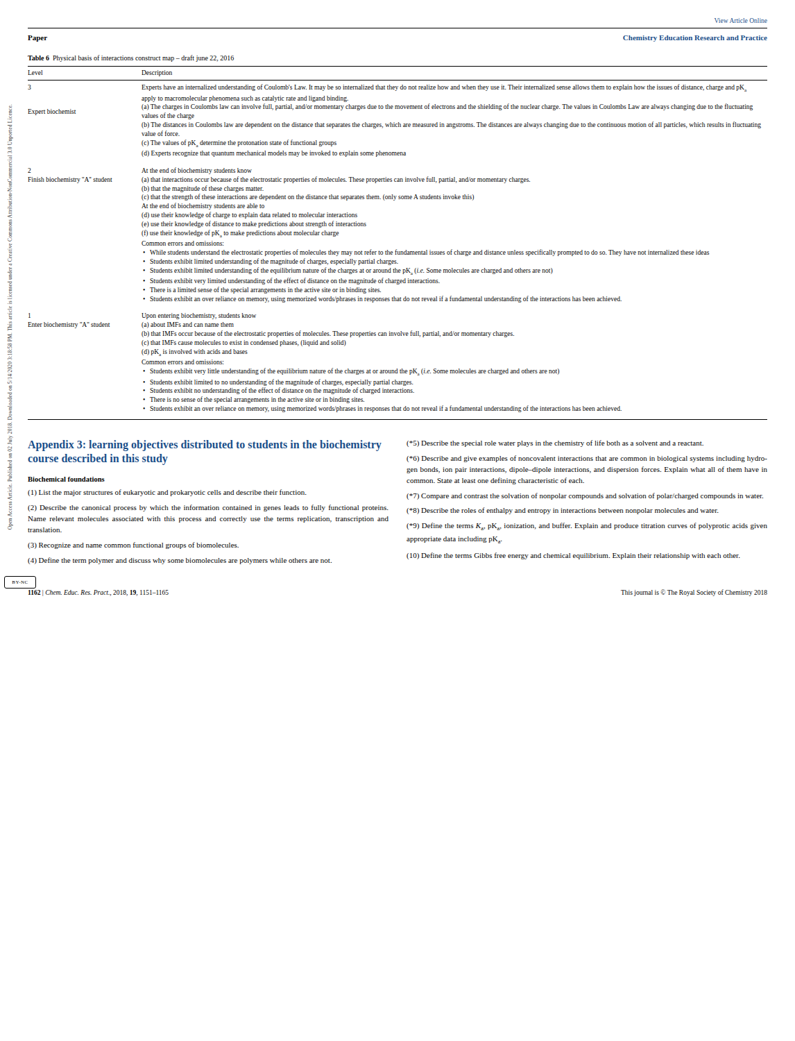Open Access Article. Published on 02 July 2018. Downloaded on 5/14/2020 3:18:58 PM. This article is licensed under a Creative Commons Attribution-NonCommercial 3.0 Unported Licence.
BY-NC
View Article Online
Paper
Chemistry Education Research and Practice
Table 6 Physical basis of interactions construct map – draft june 22, 2016
| Level | Description |
| --- | --- |
| 3 Expert biochemist | Experts have an internalized understanding of Coulomb's Law. It may be so internalized that they do not realize how and when they use it. Their internalized sense allows them to explain how the issues of distance, charge and pK a apply to macromolecular phenomena such as catalytic rate and ligand binding. (a) The charges in Coulombs law can involve full, partial, and/or momentary charges due to the movement of electrons and the shielding of the nuclear charge. The values in Coulombs Law are always changing due to the fluctuating values of the charge (b) The distances in Coulombs law are dependent on the distance that separates the charges, which are measured in angstroms. The distances are always changing due to the continuous motion of all particles, which results in fluctuating value of force. (c) The values of pK a determine the protonation state of functional groups (d) Experts recognize that quantum mechanical models may be invoked to explain some phenomena |
| 2 Finish biochemistry ''A'' student | At the end of biochemistry students know (a) that interactions occur because of the electrostatic properties of molecules. These properties can involve full, partial, and/or momentary charges. (b) that the magnitude of these charges matter. (c) that the strength of these interactions are dependent on the distance that separates them. (only some A students invoke this) At the end of biochemistry students are able to (d) use their knowledge of charge to explain data related to molecular interactions (e) use their knowledge of distance to make predictions about strength of interactions (f) use their knowledge of pK a to make predictions about molecular charge Common errors and omissions: While students understand the electrostatic properties of molecules they may not refer to the fundamental issues of charge and distance unless specifically prompted to do so. They have not internalized these ideas Students exhibit limited understanding of the magnitude of charges, especially partial charges. Students exhibit limited understanding of the equilibrium nature of the charges at or around the pK a ( i.e. Some molecules are charged and others are not) Students exhibit very limited understanding of the effect of distance on the magnitude of charged interactions. There is a limited sense of the special arrangements in the active site or in binding sites. Students exhibit an over reliance on memory, using memorized words/phrases in responses that do not reveal if a fundamental understanding of the interactions has been achieved. |
| 1 Enter biochemistry ''A'' student | Upon entering biochemistry, students know (a) about IMFs and can name them (b) that IMFs occur because of the electrostatic properties of molecules. These properties can involve full, partial, and/or momentary charges. (c) that IMFs cause molecules to exist in condensed phases, (liquid and solid) (d) pK a is involved with acids and bases Common errors and omissions: Students exhibit very little understanding of the equilibrium nature of the charges at or around the pK a ( i.e. Some molecules are charged and others are not) Students exhibit limited to no understanding of the magnitude of charges, especially partial charges. Students exhibit no understanding of the effect of distance on the magnitude of charged interactions. There is no sense of the special arrangements in the active site or in binding sites. Students exhibit an over reliance on memory, using memorized words/phrases in responses that do not reveal if a fundamental understanding of the interactions has been achieved. |
Appendix 3: learning objectives distributed to students in the biochemistry course described in this study
Biochemical foundations
(1) List the major structures of eukaryotic and prokaryotic cells and describe their function.
(2) Describe the canonical process by which the information contained in genes leads to fully functional proteins. Name relevant molecules associated with this process and correctly use the terms replication, transcription and translation.
(3) Recognize and name common functional groups of biomolecules.
(4) Define the term polymer and discuss why some biomolecules are polymers while others are not.
(*5) Describe the special role water plays in the chemistry of life both as a solvent and a reactant.
(*6) Describe and give examples of noncovalent interactions that are common in biological systems including hydrogen bonds, ion pair interactions, dipole–dipole interactions, and dispersion forces. Explain what all of them have in common. State at least one defining characteristic of each.
(*7) Compare and contrast the solvation of nonpolar compounds and solvation of polar/charged compounds in water.
(*8) Describe the roles of enthalpy and entropy in interactions between nonpolar molecules and water.
(*9) Define the terms Ka, pKa, ionization, and buffer. Explain and produce titration curves of polyprotic acids given appropriate data including pKa.
(10) Define the terms Gibbs free energy and chemical equilibrium. Explain their relationship with each other.
1162 | Chem. Educ. Res. Pract., 2018, 19, 1151–1165
This journal is © The Royal Society of Chemistry 2018